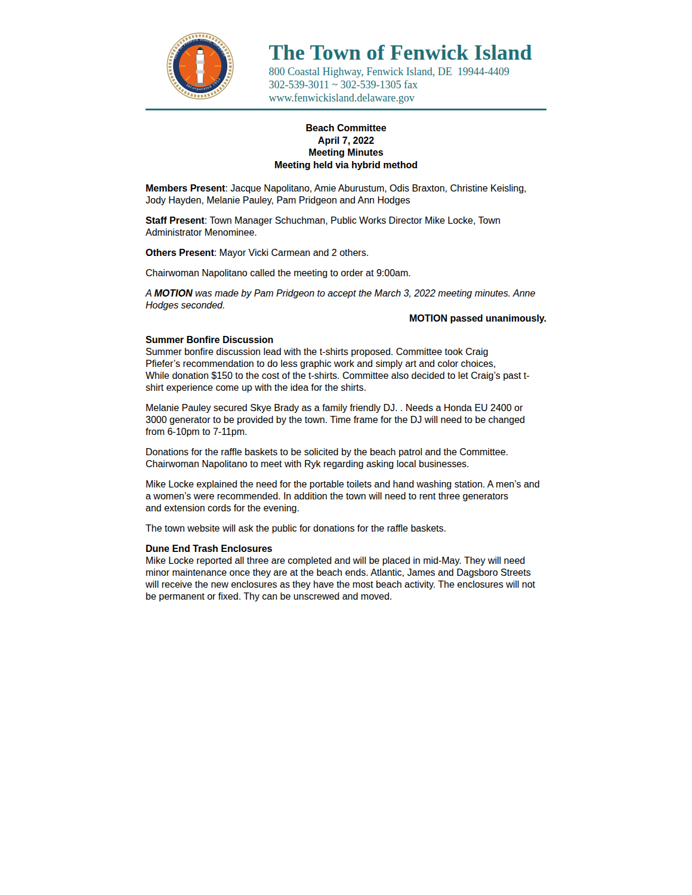Town of Fenwick Island Delaware seal with lighthouse Town of Fenwick Island, Delaware Incorporated 1953
The Town of Fenwick Island
800 Coastal Highway, Fenwick Island, DE 19944-4409
302-539-3011 ~ 302-539-1305 fax
www.fenwickisland.delaware.gov
Beach Committee
April 7, 2022
Meeting Minutes
Meeting held via hybrid method
Members Present: Jacque Napolitano, Amie Aburustum, Odis Braxton, Christine Keisling, Jody Hayden, Melanie Pauley, Pam Pridgeon and Ann Hodges
Staff Present: Town Manager Schuchman, Public Works Director Mike Locke, Town Administrator Menominee.
Others Present: Mayor Vicki Carmean and 2 others.
Chairwoman Napolitano called the meeting to order at 9:00am.
A MOTION was made by Pam Pridgeon to accept the March 3, 2022 meeting minutes. Anne Hodges seconded.
MOTION passed unanimously.
Summer Bonfire Discussion
Summer bonfire discussion lead with the t-shirts proposed. Committee took Craig
Pfiefer’s recommendation to do less graphic work and simply art and color choices,
While donation $150 to the cost of the t-shirts. Committee also decided to let Craig’s past t-shirt experience come up with the idea for the shirts.
Melanie Pauley secured Skye Brady as a family friendly DJ. . Needs a Honda EU 2400 or 3000 generator to be provided by the town. Time frame for the DJ will need to be changed from 6-10pm to 7-11pm.
Donations for the raffle baskets to be solicited by the beach patrol and the Committee. Chairwoman Napolitano to meet with Ryk regarding asking local businesses.
Mike Locke explained the need for the portable toilets and hand washing station. A men’s and a women’s were recommended. In addition the town will need to rent three generators
and extension cords for the evening.
The town website will ask the public for donations for the raffle baskets.
Dune End Trash Enclosures
Mike Locke reported all three are completed and will be placed in mid-May. They will need minor maintenance once they are at the beach ends. Atlantic, James and Dagsboro Streets will receive the new enclosures as they have the most beach activity. The enclosures will not be permanent or fixed. Thy can be unscrewed and moved.